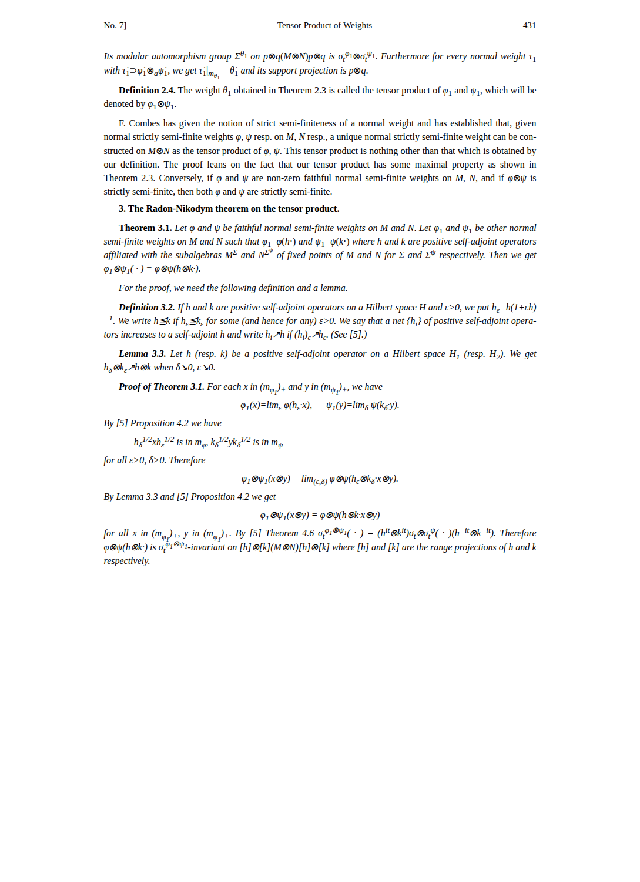No. 7] Tensor Product of Weights 431
Its modular automorphism group Σθ1 on p⊗q(M⊗N)p⊗q is σtφ1⊗σtψ1. Furthermore for every normal weight τ1 with τ̇1⊃φ̇1⊗aψ̇1, we get τ̇1|mθ1 = θ̇1 and its support projection is p⊗q.
Definition 2.4. The weight θ1 obtained in Theorem 2.3 is called the tensor product of φ1 and ψ1, which will be denoted by φ1⊗ψ1.
F. Combes has given the notion of strict semi-finiteness of a normal weight and has established that, given normal strictly semi-finite weights φ, ψ resp. on M, N resp., a unique normal strictly semi-finite weight can be constructed on M⊗N as the tensor product of φ, ψ. This tensor product is nothing other than that which is obtained by our definition. The proof leans on the fact that our tensor product has some maximal property as shown in Theorem 2.3. Conversely, if φ and ψ are non-zero faithful normal semi-finite weights on M, N, and if φ⊗ψ is strictly semi-finite, then both φ and ψ are strictly semi-finite.
3. The Radon-Nikodym theorem on the tensor product.
Theorem 3.1. Let φ and ψ be faithful normal semi-finite weights on M and N. Let φ1 and ψ1 be other normal semi-finite weights on M and N such that φ1=φ(h·) and ψ1=ψ(k·) where h and k are positive self-adjoint operators affiliated with the subalgebras MΣ and NΣψ of fixed points of M and N for Σ and Σψ respectively. Then we get φ1⊗ψ1( · ) = φ⊗ψ(h⊗k·).
For the proof, we need the following definition and a lemma.
Definition 3.2. If h and k are positive self-adjoint operators on a Hilbert space H and ε>0, we put hε=h(1+εh)−1. We write h≦k if hε≦kε for some (and hence for any) ε>0. We say that a net {hi} of positive self-adjoint operators increases to a self-adjoint h and write hi↗h if (hi)ε↗hε. (See [5].)
Lemma 3.3. Let h (resp. k) be a positive self-adjoint operator on a Hilbert space H1 (resp. H2). We get hδ⊗kε↗h⊗k when δ↘0, ε↘0.
Proof of Theorem 3.1. For each x in (mφ1)+ and y in (mψ1)+, we have
φ1(x)=limε φ(hε·x), ψ1(y)=limδ ψ(kδ·y).
By [5] Proposition 4.2 we have
hδ1/2xhε1/2 is in mφ, kδ1/2ykδ1/2 is in mψ
for all ε>0, δ>0. Therefore
φ1⊗ψ1(x⊗y) = lim(ε,δ) φ⊗ψ(hε⊗kδ·x⊗y).
By Lemma 3.3 and [5] Proposition 4.2 we get
φ1⊗ψ1(x⊗y) = φ⊗ψ(h⊗k·x⊗y)
for all x in (mφ1)+, y in (mφ1)+. By [5] Theorem 4.6 σtφ1⊗ψ1( · ) = (hit⊗kit)σt⊗σtψ( · )(h−it⊗k−it). Therefore φ⊗ψ(h⊗k·) is σtφ1⊗ψ1-invariant on [h]⊗[k](M⊗N)[h]⊗[k] where [h] and [k] are the range projections of h and k respectively.